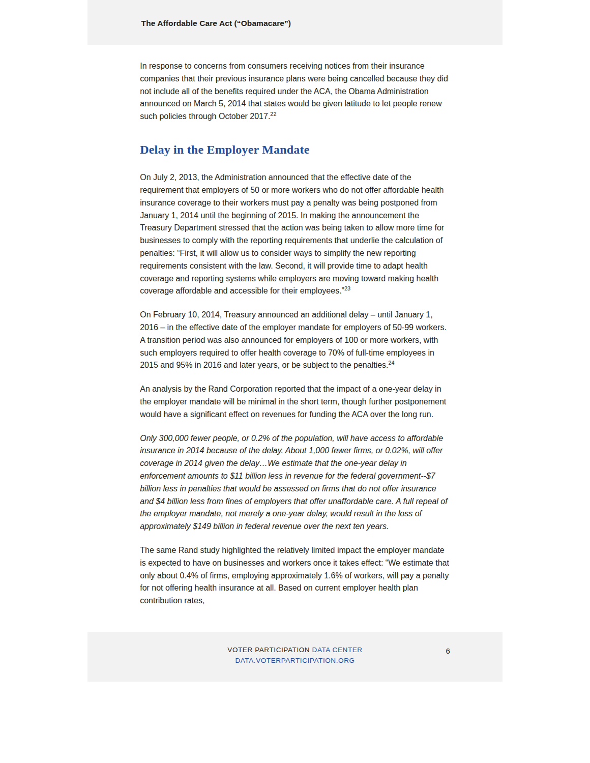The Affordable Care Act (“Obamacare”)
In response to concerns from consumers receiving notices from their insurance companies that their previous insurance plans were being cancelled because they did not include all of the benefits required under the ACA, the Obama Administration announced on March 5, 2014 that states would be given latitude to let people renew such policies through October 2017.22
Delay in the Employer Mandate
On July 2, 2013, the Administration announced that the effective date of the requirement that employers of 50 or more workers who do not offer affordable health insurance coverage to their workers must pay a penalty was being postponed from January 1, 2014 until the beginning of 2015. In making the announcement the Treasury Department stressed that the action was being taken to allow more time for businesses to comply with the reporting requirements that underlie the calculation of penalties: “First, it will allow us to consider ways to simplify the new reporting requirements consistent with the law. Second, it will provide time to adapt health coverage and reporting systems while employers are moving toward making health coverage affordable and accessible for their employees.”23
On February 10, 2014, Treasury announced an additional delay – until January 1, 2016 – in the effective date of the employer mandate for employers of 50-99 workers. A transition period was also announced for employers of 100 or more workers, with such employers required to offer health coverage to 70% of full-time employees in 2015 and 95% in 2016 and later years, or be subject to the penalties.24
An analysis by the Rand Corporation reported that the impact of a one-year delay in the employer mandate will be minimal in the short term, though further postponement would have a significant effect on revenues for funding the ACA over the long run.
Only 300,000 fewer people, or 0.2% of the population, will have access to affordable insurance in 2014 because of the delay. About 1,000 fewer firms, or 0.02%, will offer coverage in 2014 given the delay…We estimate that the one-year delay in enforcement amounts to $11 billion less in revenue for the federal government--$7 billion less in penalties that would be assessed on firms that do not offer insurance and $4 billion less from fines of employers that offer unaffordable care. A full repeal of the employer mandate, not merely a one-year delay, would result in the loss of approximately $149 billion in federal revenue over the next ten years.
The same Rand study highlighted the relatively limited impact the employer mandate is expected to have on businesses and workers once it takes effect: “We estimate that only about 0.4% of firms, employing approximately 1.6% of workers, will pay a penalty for not offering health insurance at all. Based on current employer health plan contribution rates,
6
VOTER PARTICIPATION DATA CENTER
DATA.VOTERPARTICIPATION.ORG